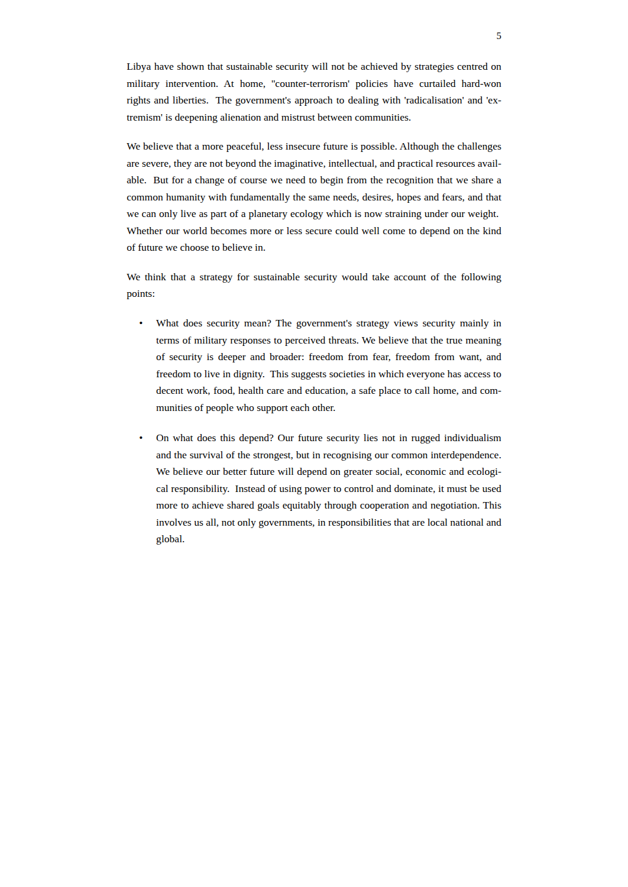5
Libya have shown that sustainable security will not be achieved by strategies centred on military intervention. At home, ''counter-terrorism' policies have curtailed hard-won rights and liberties. The government's approach to dealing with 'radicalisation' and 'extremism' is deepening alienation and mistrust between communities.
We believe that a more peaceful, less insecure future is possible. Although the challenges are severe, they are not beyond the imaginative, intellectual, and practical resources available. But for a change of course we need to begin from the recognition that we share a common humanity with fundamentally the same needs, desires, hopes and fears, and that we can only live as part of a planetary ecology which is now straining under our weight. Whether our world becomes more or less secure could well come to depend on the kind of future we choose to believe in.
We think that a strategy for sustainable security would take account of the following points:
What does security mean? The government's strategy views security mainly in terms of military responses to perceived threats. We believe that the true meaning of security is deeper and broader: freedom from fear, freedom from want, and freedom to live in dignity. This suggests societies in which everyone has access to decent work, food, health care and education, a safe place to call home, and communities of people who support each other.
On what does this depend? Our future security lies not in rugged individualism and the survival of the strongest, but in recognising our common interdependence. We believe our better future will depend on greater social, economic and ecological responsibility. Instead of using power to control and dominate, it must be used more to achieve shared goals equitably through cooperation and negotiation. This involves us all, not only governments, in responsibilities that are local national and global.